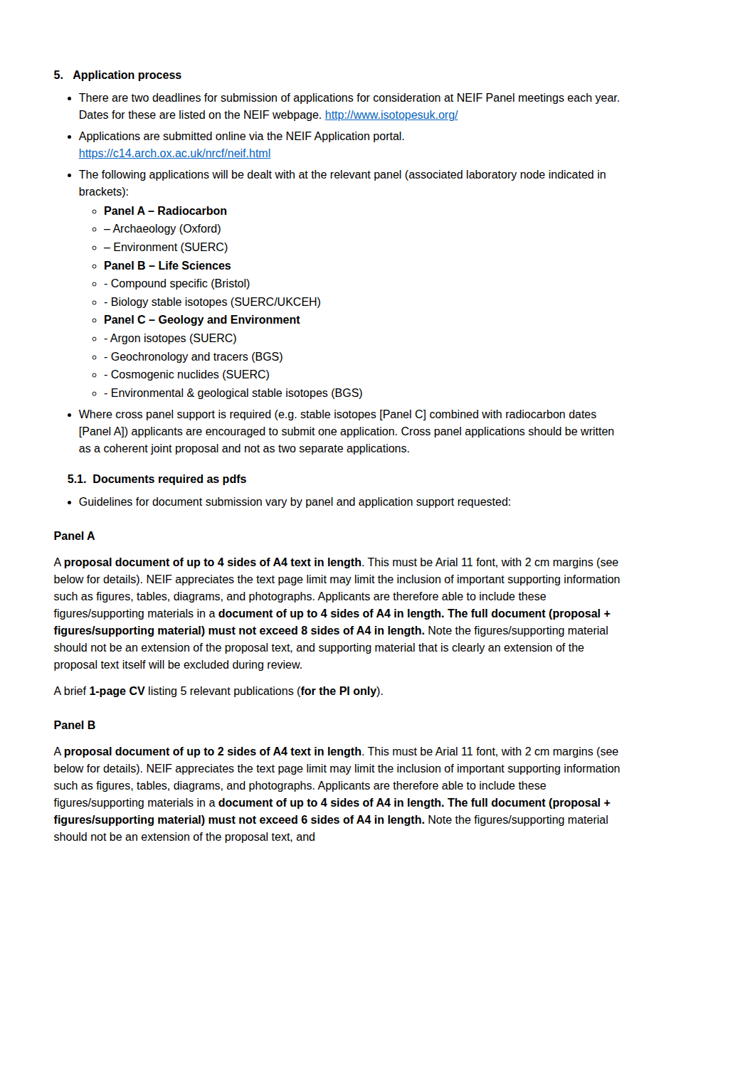5. Application process
There are two deadlines for submission of applications for consideration at NEIF Panel meetings each year. Dates for these are listed on the NEIF webpage. http://www.isotopesuk.org/
Applications are submitted online via the NEIF Application portal.
https://c14.arch.ox.ac.uk/nrcf/neif.html
The following applications will be dealt with at the relevant panel (associated laboratory node indicated in brackets):
Panel A – Radiocarbon
– Archaeology (Oxford)
– Environment (SUERC)
Panel B – Life Sciences
- Compound specific (Bristol)
- Biology stable isotopes (SUERC/UKCEH)
Panel C – Geology and Environment
- Argon isotopes (SUERC)
- Geochronology and tracers (BGS)
- Cosmogenic nuclides (SUERC)
- Environmental & geological stable isotopes (BGS)
Where cross panel support is required (e.g. stable isotopes [Panel C] combined with radiocarbon dates [Panel A]) applicants are encouraged to submit one application. Cross panel applications should be written as a coherent joint proposal and not as two separate applications.
5.1. Documents required as pdfs
Guidelines for document submission vary by panel and application support requested:
Panel A
A proposal document of up to 4 sides of A4 text in length. This must be Arial 11 font, with 2 cm margins (see below for details). NEIF appreciates the text page limit may limit the inclusion of important supporting information such as figures, tables, diagrams, and photographs. Applicants are therefore able to include these figures/supporting materials in a document of up to 4 sides of A4 in length. The full document (proposal + figures/supporting material) must not exceed 8 sides of A4 in length. Note the figures/supporting material should not be an extension of the proposal text, and supporting material that is clearly an extension of the proposal text itself will be excluded during review.
A brief 1-page CV listing 5 relevant publications (for the PI only).
Panel B
A proposal document of up to 2 sides of A4 text in length. This must be Arial 11 font, with 2 cm margins (see below for details). NEIF appreciates the text page limit may limit the inclusion of important supporting information such as figures, tables, diagrams, and photographs. Applicants are therefore able to include these figures/supporting materials in a document of up to 4 sides of A4 in length. The full document (proposal + figures/supporting material) must not exceed 6 sides of A4 in length. Note the figures/supporting material should not be an extension of the proposal text, and